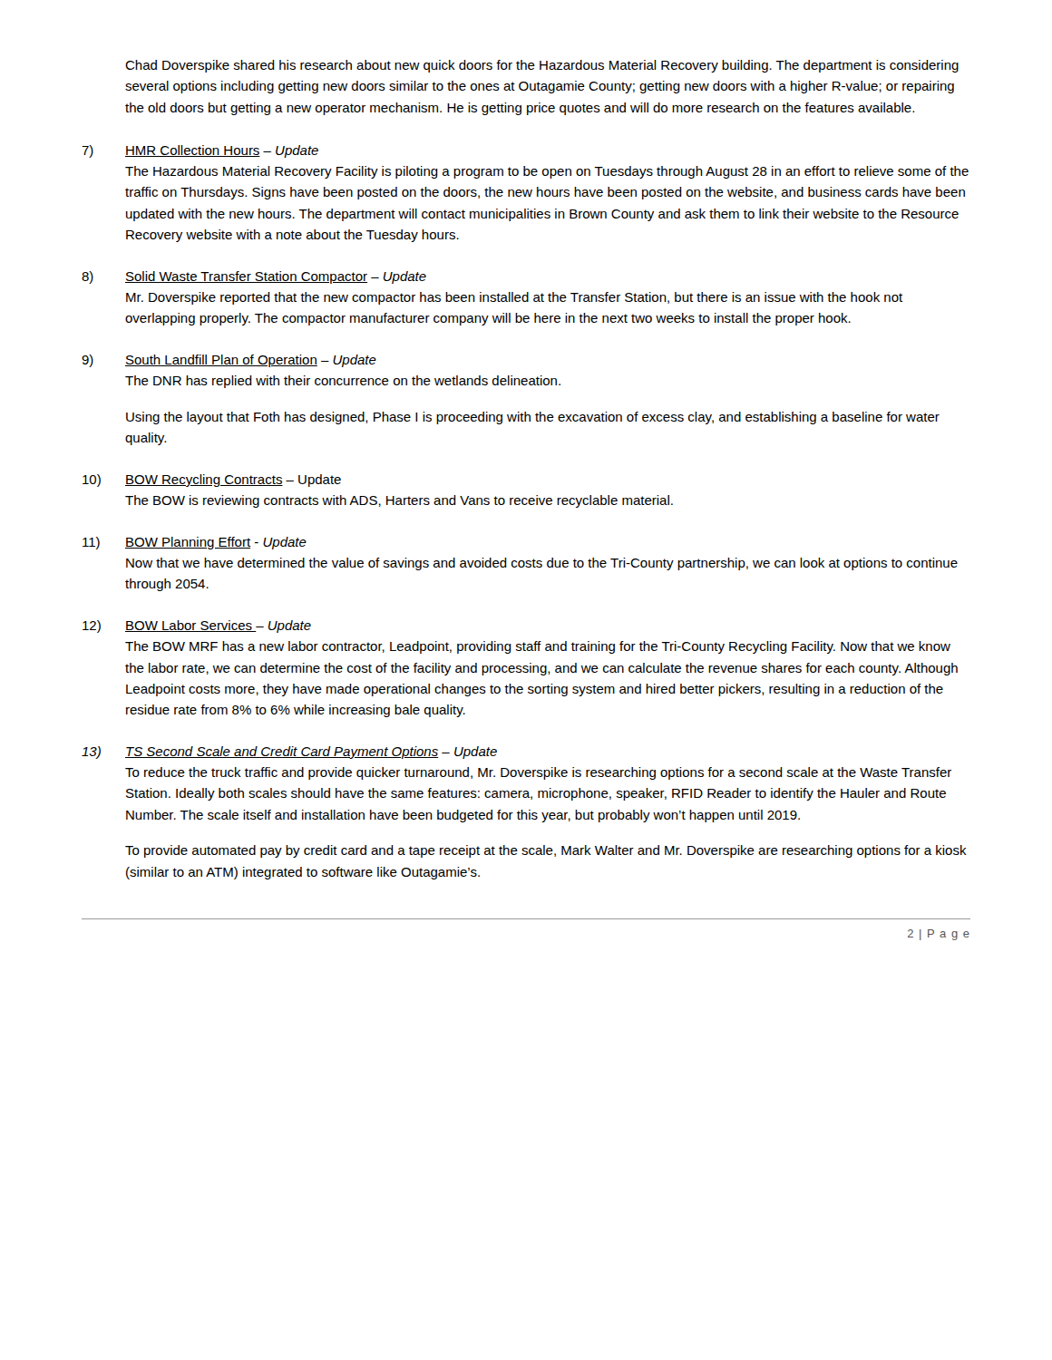Chad Doverspike shared his research about new quick doors for the Hazardous Material Recovery building. The department is considering several options including getting new doors similar to the ones at Outagamie County; getting new doors with a higher R-value; or repairing the old doors but getting a new operator mechanism. He is getting price quotes and will do more research on the features available.
7) HMR Collection Hours – Update The Hazardous Material Recovery Facility is piloting a program to be open on Tuesdays through August 28 in an effort to relieve some of the traffic on Thursdays. Signs have been posted on the doors, the new hours have been posted on the website, and business cards have been updated with the new hours. The department will contact municipalities in Brown County and ask them to link their website to the Resource Recovery website with a note about the Tuesday hours.
8) Solid Waste Transfer Station Compactor – Update Mr. Doverspike reported that the new compactor has been installed at the Transfer Station, but there is an issue with the hook not overlapping properly. The compactor manufacturer company will be here in the next two weeks to install the proper hook.
9) South Landfill Plan of Operation – Update The DNR has replied with their concurrence on the wetlands delineation. Using the layout that Foth has designed, Phase I is proceeding with the excavation of excess clay, and establishing a baseline for water quality.
10) BOW Recycling Contracts – Update The BOW is reviewing contracts with ADS, Harters and Vans to receive recyclable material.
11) BOW Planning Effort - Update Now that we have determined the value of savings and avoided costs due to the Tri-County partnership, we can look at options to continue through 2054.
12) BOW Labor Services – Update The BOW MRF has a new labor contractor, Leadpoint, providing staff and training for the Tri-County Recycling Facility. Now that we know the labor rate, we can determine the cost of the facility and processing, and we can calculate the revenue shares for each county. Although Leadpoint costs more, they have made operational changes to the sorting system and hired better pickers, resulting in a reduction of the residue rate from 8% to 6% while increasing bale quality.
13) TS Second Scale and Credit Card Payment Options – Update To reduce the truck traffic and provide quicker turnaround, Mr. Doverspike is researching options for a second scale at the Waste Transfer Station. Ideally both scales should have the same features: camera, microphone, speaker, RFID Reader to identify the Hauler and Route Number. The scale itself and installation have been budgeted for this year, but probably won’t happen until 2019. To provide automated pay by credit card and a tape receipt at the scale, Mark Walter and Mr. Doverspike are researching options for a kiosk (similar to an ATM) integrated to software like Outagamie’s.
2 | P a g e